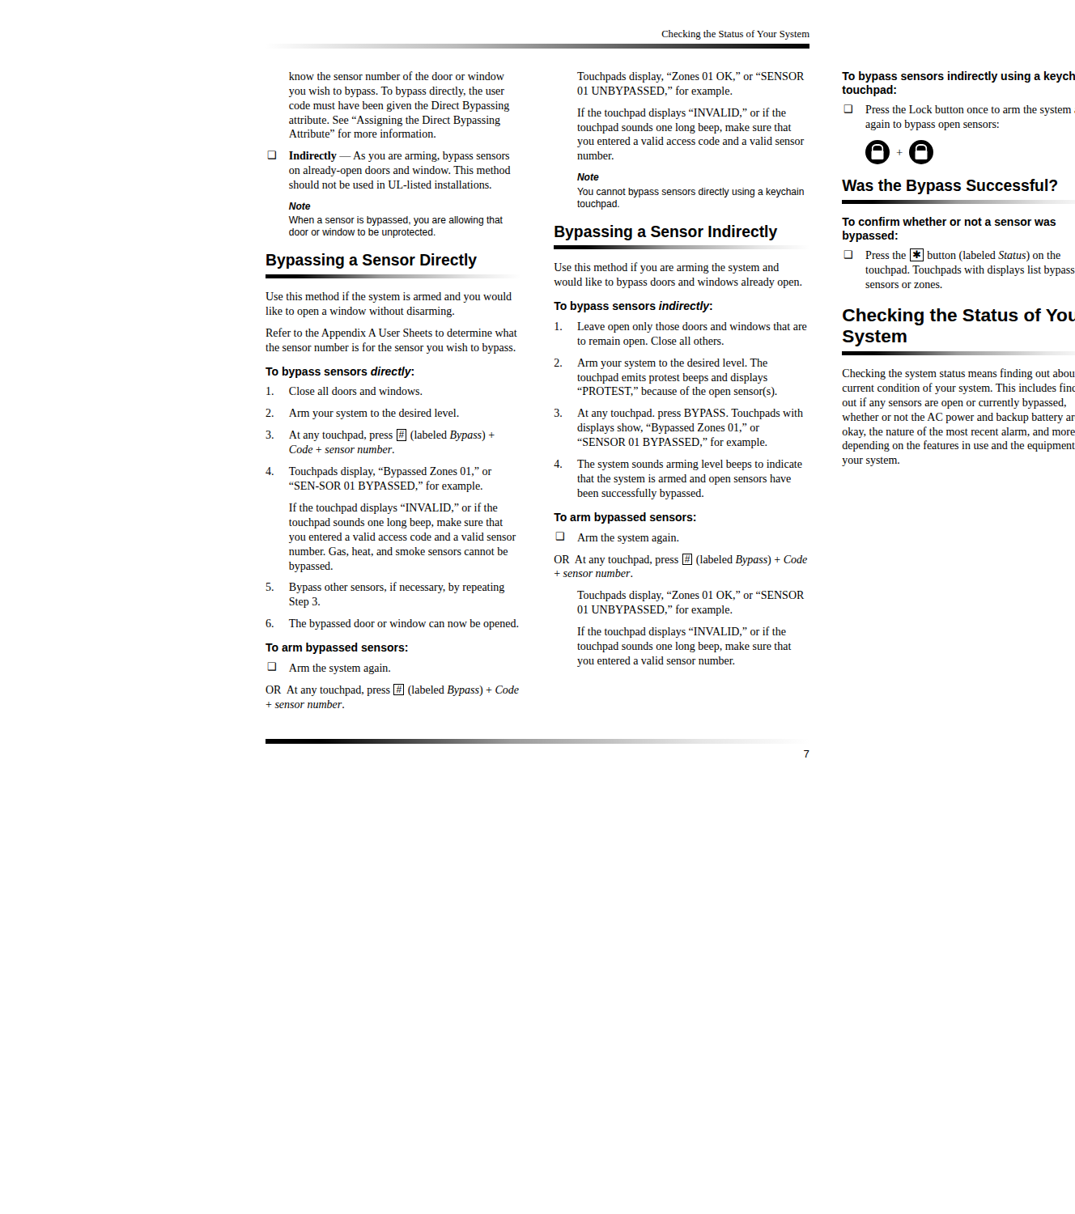Checking the Status of Your System
know the sensor number of the door or window you wish to bypass. To bypass directly, the user code must have been given the Direct Bypassing attribute. See “Assigning the Direct Bypassing Attribute” for more information.
Indirectly — As you are arming, bypass sensors on already-open doors and window. This method should not be used in UL-listed installations.
Note
When a sensor is bypassed, you are allowing that door or window to be unprotected.
Bypassing a Sensor Directly
Use this method if the system is armed and you would like to open a window without disarming.
Refer to the Appendix A User Sheets to determine what the sensor number is for the sensor you wish to bypass.
To bypass sensors directly:
Close all doors and windows.
Arm your system to the desired level.
At any touchpad, press # (labeled Bypass) + Code + sensor number.
Touchpads display, “Bypassed Zones 01,” or “SEN-SOR 01 BYPASSED,” for example.
If the touchpad displays “INVALID,” or if the touchpad sounds one long beep, make sure that you entered a valid access code and a valid sensor number. Gas, heat, and smoke sensors cannot be bypassed.
Bypass other sensors, if necessary, by repeating Step 3.
The bypassed door or window can now be opened.
To arm bypassed sensors:
Arm the system again.
OR At any touchpad, press # (labeled Bypass) + Code + sensor number.
Touchpads display, “Zones 01 OK,” or “SENSOR 01 UNBYPASSED,” for example.
If the touchpad displays “INVALID,” or if the touchpad sounds one long beep, make sure that you entered a valid access code and a valid sensor number.
Note
You cannot bypass sensors directly using a keychain touchpad.
Bypassing a Sensor Indirectly
Use this method if you are arming the system and would like to bypass doors and windows already open.
To bypass sensors indirectly:
Leave open only those doors and windows that are to remain open. Close all others.
Arm your system to the desired level. The touchpad emits protest beeps and displays “PROTEST,” because of the open sensor(s).
At any touchpad. press BYPASS. Touchpads with displays show, “Bypassed Zones 01,” or “SENSOR 01 BYPASSED,” for example.
The system sounds arming level beeps to indicate that the system is armed and open sensors have been successfully bypassed.
To arm bypassed sensors:
Arm the system again.
OR At any touchpad, press # (labeled Bypass) + Code + sensor number.
Touchpads display, “Zones 01 OK,” or “SENSOR 01 UNBYPASSED,” for example.
If the touchpad displays “INVALID,” or if the touchpad sounds one long beep, make sure that you entered a valid sensor number.
To bypass sensors indirectly using a keychain touchpad:
Press the Lock button once to arm the system and again to bypass open sensors:
+
Was the Bypass Successful?
To confirm whether or not a sensor was bypassed:
Press the ✱ button (labeled Status) on the touchpad. Touchpads with displays list bypassed sensors or zones.
Checking the Status of Your System
Checking the system status means finding out about the current condition of your system. This includes finding out if any sensors are open or currently bypassed, whether or not the AC power and backup battery are okay, the nature of the most recent alarm, and more, depending on the features in use and the equipment in your system.
7